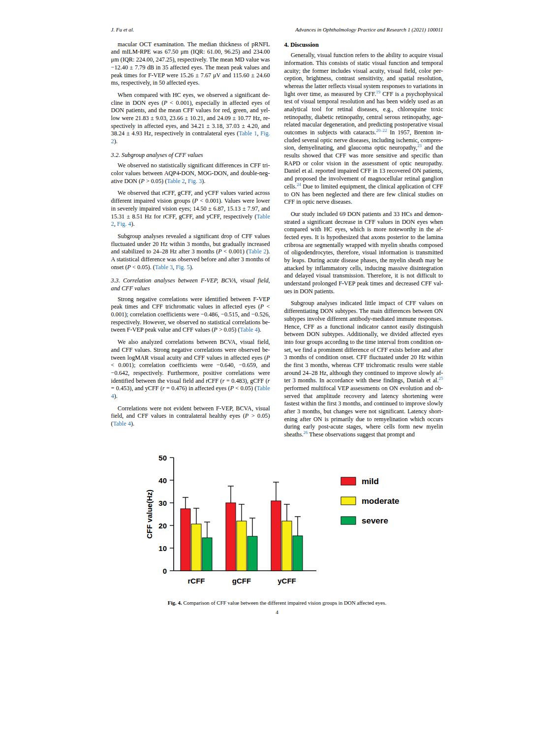J. Fu et al.
Advances in Ophthalmology Practice and Research 1 (2021) 100011
macular OCT examination. The median thickness of pRNFL and mILM-RPE was 67.50 μm (IQR: 61.00, 96.25) and 234.00 μm (IQR: 224.00, 247.25), respectively. The mean MD value was −12.40 ± 7.79 dB in 35 affected eyes. The mean peak values and peak times for F-VEP were 15.26 ± 7.67 μV and 115.60 ± 24.60 ms, respectively, in 50 affected eyes.
When compared with HC eyes, we observed a significant decline in DON eyes (P < 0.001), especially in affected eyes of DON patients, and the mean CFF values for red, green, and yellow were 21.83 ± 9.03, 23.66 ± 10.21, and 24.09 ± 10.77 Hz, respectively in affected eyes, and 34.21 ± 3.18, 37.03 ± 4.20, and 38.24 ± 4.93 Hz, respectively in contralateral eyes (Table 1, Fig. 2).
3.2. Subgroup analyses of CFF values
We observed no statistically significant differences in CFF tricolor values between AQP4-DON, MOG-DON, and double-negative DON (P > 0.05) (Table 2, Fig. 3).
We observed that rCFF, gCFF, and yCFF values varied across different impaired vision groups (P < 0.001). Values were lower in severely impaired vision eyes; 14.50 ± 6.87, 15.13 ± 7.97, and 15.31 ± 8.51 Hz for rCFF, gCFF, and yCFF, respectively (Table 2, Fig. 4).
Subgroup analyses revealed a significant drop of CFF values fluctuated under 20 Hz within 3 months, but gradually increased and stabilized to 24–28 Hz after 3 months (P < 0.001) (Table 2). A statistical difference was observed before and after 3 months of onset (P < 0.05). (Table 3, Fig. 5).
3.3. Correlation analyses between F-VEP, BCVA, visual field, and CFF values
Strong negative correlations were identified between F-VEP peak times and CFF trichromatic values in affected eyes (P < 0.001); correlation coefficients were −0.486, −0.515, and −0.526, respectively. However, we observed no statistical correlations between F-VEP peak value and CFF values (P > 0.05) (Table 4).
We also analyzed correlations between BCVA, visual field, and CFF values. Strong negative correlations were observed between logMAR visual acuity and CFF values in affected eyes (P < 0.001); correlation coefficients were −0.640, −0.659, and −0.642, respectively. Furthermore, positive correlations were identified between the visual field and rCFF (r = 0.483), gCFF (r = 0.453), and yCFF (r = 0.476) in affected eyes (P < 0.05) (Table 4).
Correlations were not evident between F-VEP, BCVA, visual field, and CFF values in contralateral healthy eyes (P > 0.05) (Table 4).
4. Discussion
Generally, visual function refers to the ability to acquire visual information. This consists of static visual function and temporal acuity; the former includes visual acuity, visual field, color perception, brightness, contrast sensitivity, and spatial resolution, whereas the latter reflects visual system responses to variations in light over time, as measured by CFF.19 CFF is a psychophysical test of visual temporal resolution and has been widely used as an analytical tool for retinal diseases, e.g., chloroquine toxic retinopathy, diabetic retinopathy, central serous retinopathy, age-related macular degeneration, and predicting postoperative visual outcomes in subjects with cataracts.20–22 In 1957, Brenton included several optic nerve diseases, including ischemic, compression, demyelinating, and glaucoma optic neuropathy,23 and the results showed that CFF was more sensitive and specific than RAPD or color vision in the assessment of optic neuropathy. Daniel et al. reported impaired CFF in 13 recovered ON patients, and proposed the involvement of magnocellular retinal ganglion cells.24 Due to limited equipment, the clinical application of CFF to ON has been neglected and there are few clinical studies on CFF in optic nerve diseases.
Our study included 69 DON patients and 33 HCs and demonstrated a significant decrease in CFF values in DON eyes when compared with HC eyes, which is more noteworthy in the affected eyes. It is hypothesized that axons posterior to the lamina cribrosa are segmentally wrapped with myelin sheaths composed of oligodendrocytes, therefore, visual information is transmitted by leaps. During acute disease phases, the myelin sheath may be attacked by inflammatory cells, inducing massive disintegration and delayed visual transmission. Therefore, it is not difficult to understand prolonged F-VEP peak times and decreased CFF values in DON patients.
Subgroup analyses indicated little impact of CFF values on differentiating DON subtypes. The main differences between ON subtypes involve different antibody-mediated immune responses. Hence, CFF as a functional indicator cannot easily distinguish between DON subtypes. Additionally, we divided affected eyes into four groups according to the time interval from condition onset, we find a prominent difference of CFF exists before and after 3 months of condition onset. CFF fluctuated under 20 Hz within the first 3 months, whereas CFF trichromatic results were stable around 24–28 Hz, although they continued to improve slowly after 3 months. In accordance with these findings, Daniah et al.25 performed multifocal VEP assessments on ON evolution and observed that amplitude recovery and latency shortening were fastest within the first 3 months, and continued to improve slowly after 3 months, but changes were not significant. Latency shortening after ON is primarily due to remyelination which occurs during early post-acute stages, where cells form new myelin sheaths.26 These observations suggest that prompt and
0 10 20 30 40 50 CFF value(Hz) rCFF gCFF yCFF mild moderate severe
Fig. 4. Comparison of CFF value between the different impaired vision groups in DON affected eyes.
4